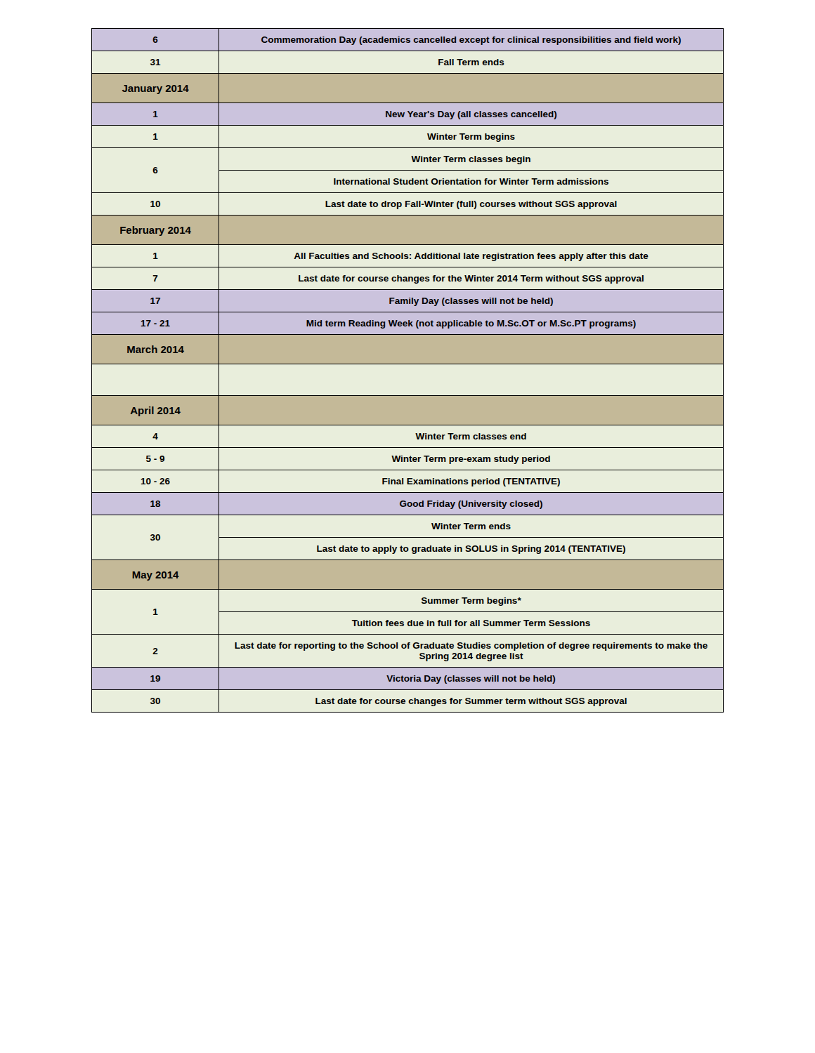| 6 | Commemoration Day (academics cancelled except for clinical responsibilities and field work) |
| 31 | Fall Term ends |
| January 2014 | |
| 1 | New Year's Day (all classes cancelled) |
| 1 | Winter Term begins |
| 6 | Winter Term classes begin |
| International Student Orientation for Winter Term admissions |
| 10 | Last date to drop Fall-Winter (full) courses without SGS approval |
| February 2014 | |
| 1 | All Faculties and Schools: Additional late registration fees apply after this date |
| 7 | Last date for course changes for the Winter 2014 Term without SGS approval |
| 17 | Family Day (classes will not be held) |
| 17 - 21 | Mid term Reading Week (not applicable to M.Sc.OT or M.Sc.PT programs) |
| March 2014 | |
| April 2014 | |
| 4 | Winter Term classes end |
| 5 - 9 | Winter Term pre-exam study period |
| 10 - 26 | Final Examinations period (TENTATIVE) |
| 18 | Good Friday (University closed) |
| 30 | Winter Term ends |
| Last date to apply to graduate in SOLUS in Spring 2014 (TENTATIVE) |
| May 2014 | |
| 1 | Summer Term begins* |
| Tuition fees due in full for all Summer Term Sessions |
| 2 | Last date for reporting to the School of Graduate Studies completion of degree requirements to make the Spring 2014 degree list |
| 19 | Victoria Day (classes will not be held) |
| 30 | Last date for course changes for Summer term without SGS approval |